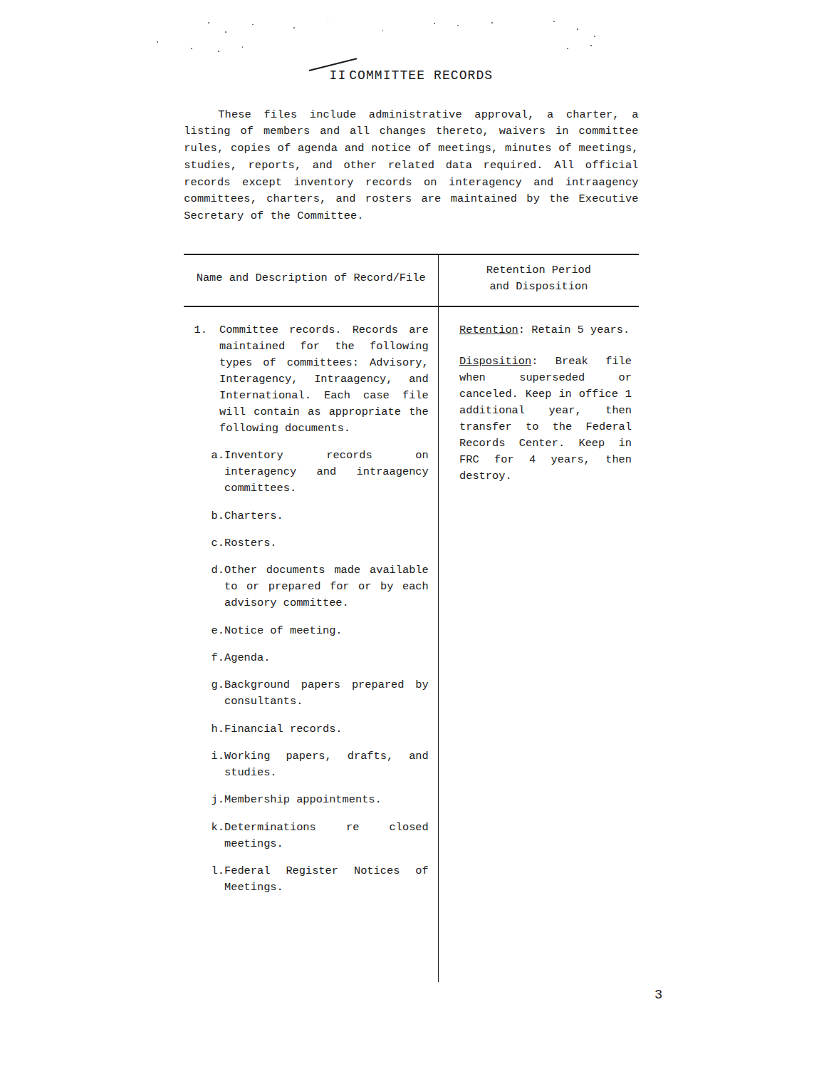IICOMMITTEE RECORDS
These files include administrative approval, a charter, a listing of members and all changes thereto, waivers in committee rules, copies of agenda and notice of meetings, minutes of meetings, studies, reports, and other related data required. All official records except inventory records on interagency and intraagency committees, charters, and rosters are maintained by the Executive Secretary of the Committee.
| Name and Description of Record/File | Retention Period and Disposition |
| --- | --- |
| 1. Committee records. Records are maintained for the following types of committees: Advisory, Interagency, Intraagency, and International. Each case file will contain as appropriate the following documents. a. Inventory records on interagency and intraagency committees. b. Charters. c. Rosters. d. Other documents made available to or prepared for or by each advisory committee. e. Notice of meeting. f. Agenda. g. Background papers prepared by consultants. h. Financial records. i. Working papers, drafts, and studies. j. Membership appointments. k. Determinations re closed meetings. l. Federal Register Notices of Meetings. | Retention : Retain 5 years. Disposition : Break file when superseded or canceled. Keep in office 1 additional year, then transfer to the Federal Records Center. Keep in FRC for 4 years, then destroy. |
3